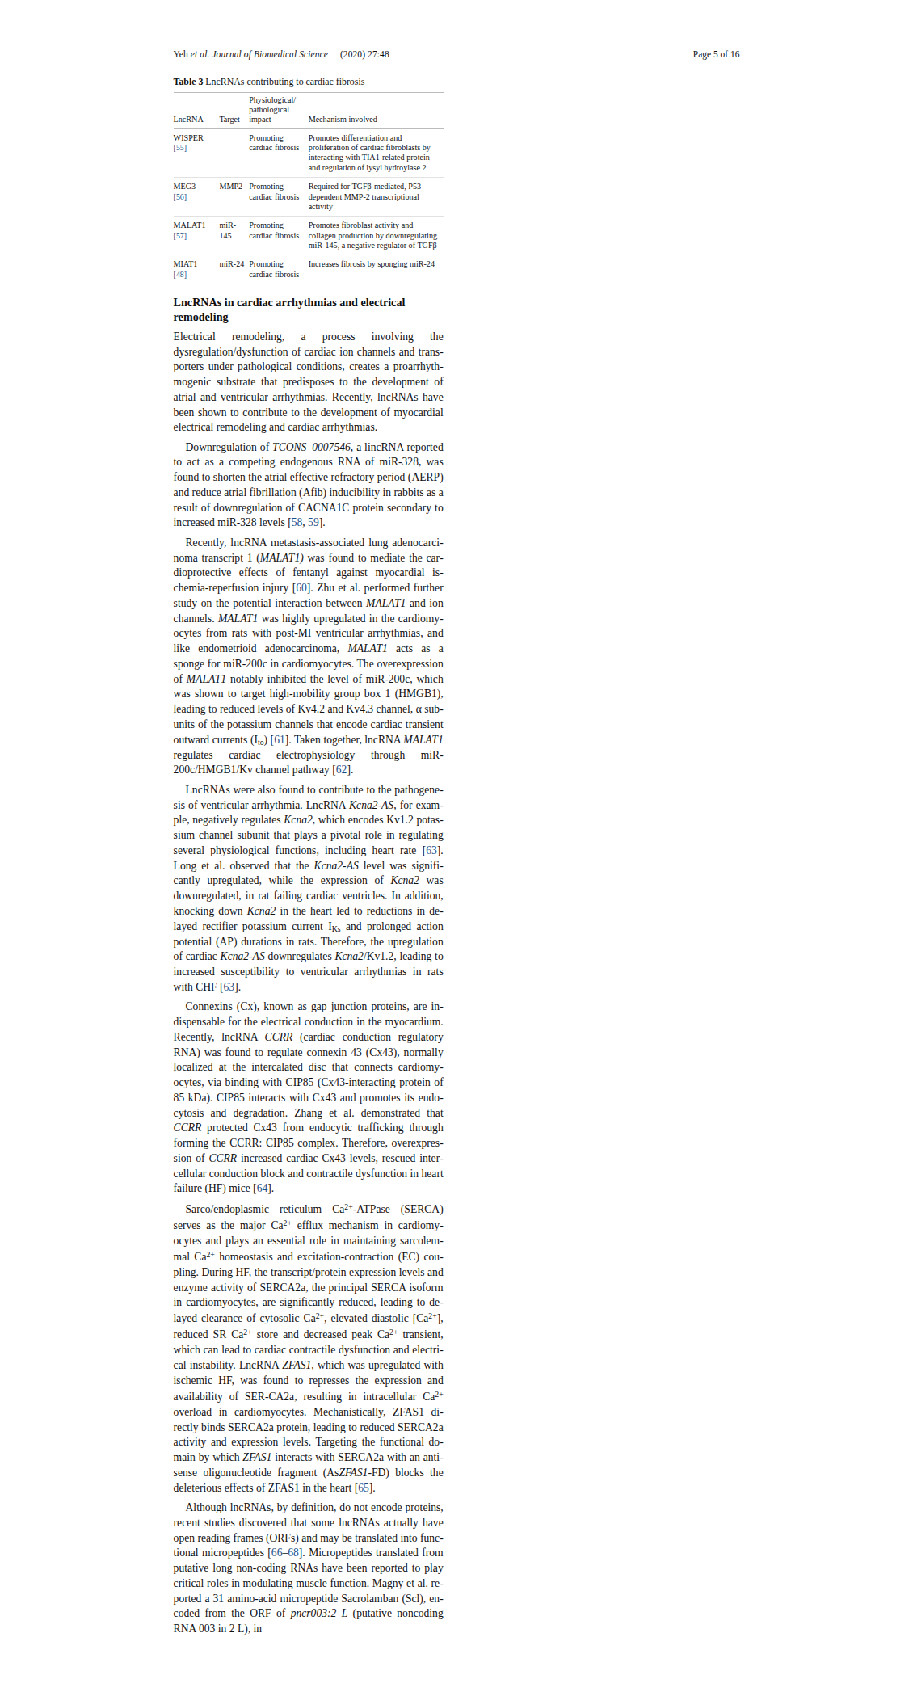Yeh et al. Journal of Biomedical Science (2020) 27:48
Page 5 of 16
Table 3 LncRNAs contributing to cardiac fibrosis
| LncRNA | Target | Physiological/ pathological impact | Mechanism involved |
| --- | --- | --- | --- |
| WISPER [ 55 ] | | Promoting cardiac fibrosis | Promotes differentiation and proliferation of cardiac fibroblasts by interacting with TIA1-related protein and regulation of lysyl hydroylase 2 |
| MEG3 [ 56 ] | MMP2 | Promoting cardiac fibrosis | Required for TGFβ-mediated, P53-dependent MMP-2 transcriptional activity |
| MALAT1 [ 57 ] | miR-145 | Promoting cardiac fibrosis | Promotes fibroblast activity and collagen production by downregulating miR-145, a negative regulator of TGFβ |
| MIAT1 [ 48 ] | miR-24 | Promoting cardiac fibrosis | Increases fibrosis by sponging miR-24 |
LncRNAs in cardiac arrhythmias and electrical remodeling
Electrical remodeling, a process involving the dysregulation/dysfunction of cardiac ion channels and transporters under pathological conditions, creates a proarrhythmogenic substrate that predisposes to the development of atrial and ventricular arrhythmias. Recently, lncRNAs have been shown to contribute to the development of myocardial electrical remodeling and cardiac arrhythmias.
Downregulation of TCONS_0007546, a lincRNA reported to act as a competing endogenous RNA of miR-328, was found to shorten the atrial effective refractory period (AERP) and reduce atrial fibrillation (Afib) inducibility in rabbits as a result of downregulation of CACNA1C protein secondary to increased miR-328 levels [58, 59].
Recently, lncRNA metastasis-associated lung adenocarcinoma transcript 1 (MALAT1) was found to mediate the cardioprotective effects of fentanyl against myocardial ischemia-reperfusion injury [60]. Zhu et al. performed further study on the potential interaction between MALAT1 and ion channels. MALAT1 was highly upregulated in the cardiomyocytes from rats with post-MI ventricular arrhythmias, and like endometrioid adenocarcinoma, MALAT1 acts as a sponge for miR-200c in cardiomyocytes. The overexpression of MALAT1 notably inhibited the level of miR-200c, which was shown to target high-mobility group box 1 (HMGB1), leading to reduced levels of Kv4.2 and Kv4.3 channel, α subunits of the potassium channels that encode cardiac transient outward currents (Ito) [61]. Taken together, lncRNA MALAT1 regulates cardiac electrophysiology through miR-200c/HMGB1/Kv channel pathway [62].
LncRNAs were also found to contribute to the pathogenesis of ventricular arrhythmia. LncRNA Kcna2-AS, for example, negatively regulates Kcna2, which encodes Kv1.2 potassium channel subunit that plays a pivotal role in regulating several physiological functions, including heart rate [63]. Long et al. observed that the Kcna2-AS level was significantly upregulated, while the expression of Kcna2 was downregulated, in rat failing cardiac ventricles. In addition, knocking down Kcna2 in the heart led to reductions in delayed rectifier potassium current IKs and prolonged action potential (AP) durations in rats. Therefore, the upregulation of cardiac Kcna2-AS downregulates Kcna2/Kv1.2, leading to increased susceptibility to ventricular arrhythmias in rats with CHF [63].
Connexins (Cx), known as gap junction proteins, are indispensable for the electrical conduction in the myocardium. Recently, lncRNA CCRR (cardiac conduction regulatory RNA) was found to regulate connexin 43 (Cx43), normally localized at the intercalated disc that connects cardiomyocytes, via binding with CIP85 (Cx43-interacting protein of 85 kDa). CIP85 interacts with Cx43 and promotes its endocytosis and degradation. Zhang et al. demonstrated that CCRR protected Cx43 from endocytic trafficking through forming the CCRR: CIP85 complex. Therefore, overexpression of CCRR increased cardiac Cx43 levels, rescued intercellular conduction block and contractile dysfunction in heart failure (HF) mice [64].
Sarco/endoplasmic reticulum Ca2+-ATPase (SERCA) serves as the major Ca2+ efflux mechanism in cardiomyocytes and plays an essential role in maintaining sarcolemmal Ca2+ homeostasis and excitation-contraction (EC) coupling. During HF, the transcript/protein expression levels and enzyme activity of SERCA2a, the principal SERCA isoform in cardiomyocytes, are significantly reduced, leading to delayed clearance of cytosolic Ca2+, elevated diastolic [Ca2+], reduced SR Ca2+ store and decreased peak Ca2+ transient, which can lead to cardiac contractile dysfunction and electrical instability. LncRNA ZFAS1, which was upregulated with ischemic HF, was found to represses the expression and availability of SER-CA2a, resulting in intracellular Ca2+ overload in cardiomyocytes. Mechanistically, ZFAS1 directly binds SERCA2a protein, leading to reduced SERCA2a activity and expression levels. Targeting the functional domain by which ZFAS1 interacts with SERCA2a with an antisense oligonucleotide fragment (AsZFAS1-FD) blocks the deleterious effects of ZFAS1 in the heart [65].
Although lncRNAs, by definition, do not encode proteins, recent studies discovered that some lncRNAs actually have open reading frames (ORFs) and may be translated into functional micropeptides [66–68]. Micropeptides translated from putative long non-coding RNAs have been reported to play critical roles in modulating muscle function. Magny et al. reported a 31 amino-acid micropeptide Sacrolamban (Scl), encoded from the ORF of pncr003:2 L (putative noncoding RNA 003 in 2 L), in